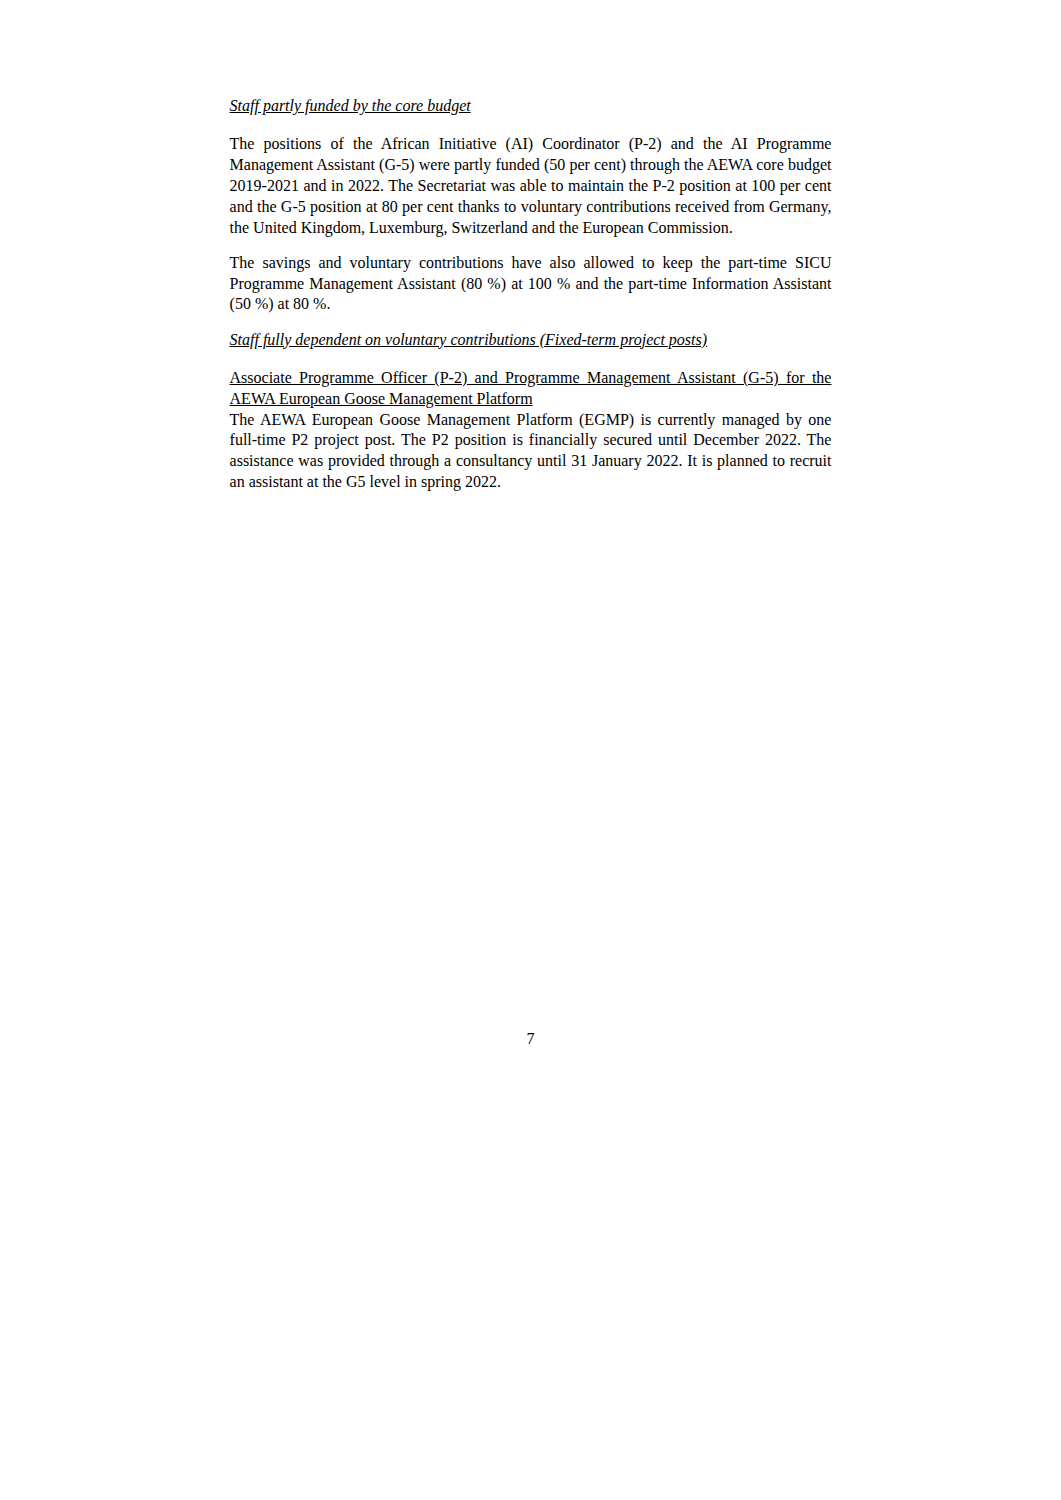Staff partly funded by the core budget
The positions of the African Initiative (AI) Coordinator (P-2) and the AI Programme Management Assistant (G-5) were partly funded (50 per cent) through the AEWA core budget 2019-2021 and in 2022. The Secretariat was able to maintain the P-2 position at 100 per cent and the G-5 position at 80 per cent thanks to voluntary contributions received from Germany, the United Kingdom, Luxemburg, Switzerland and the European Commission.
The savings and voluntary contributions have also allowed to keep the part-time SICU Programme Management Assistant (80 %) at 100 % and the part-time Information Assistant (50 %) at 80 %.
Staff fully dependent on voluntary contributions (Fixed-term project posts)
Associate Programme Officer (P-2) and Programme Management Assistant (G-5) for the AEWA European Goose Management Platform
The AEWA European Goose Management Platform (EGMP) is currently managed by one full-time P2 project post. The P2 position is financially secured until December 2022. The assistance was provided through a consultancy until 31 January 2022. It is planned to recruit an assistant at the G5 level in spring 2022.
7